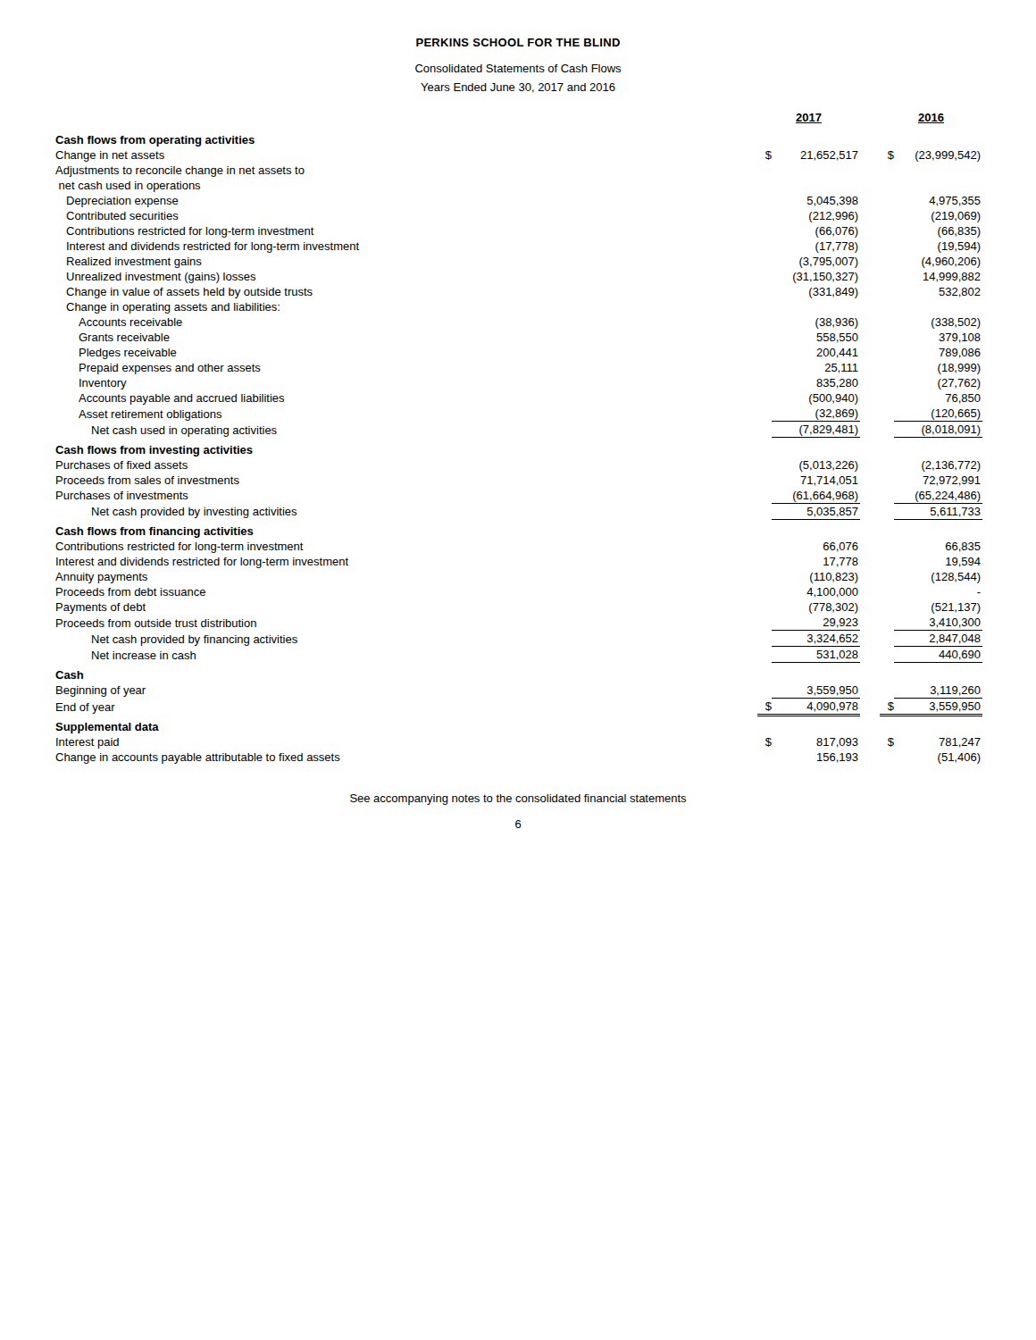PERKINS SCHOOL FOR THE BLIND
Consolidated Statements of Cash Flows
Years Ended June 30, 2017 and 2016
| | 2017 | | 2016 |
| Cash flows from operating activities | | | | | |
| Change in net assets | $ | 21,652,517 | | $ | (23,999,542) |
| Adjustments to reconcile change in net assets to | | | | | |
| net cash used in operations | | | | | |
| Depreciation expense | | 5,045,398 | | | 4,975,355 |
| Contributed securities | | (212,996) | | | (219,069) |
| Contributions restricted for long-term investment | | (66,076) | | | (66,835) |
| Interest and dividends restricted for long-term investment | | (17,778) | | | (19,594) |
| Realized investment gains | | (3,795,007) | | | (4,960,206) |
| Unrealized investment (gains) losses | | (31,150,327) | | | 14,999,882 |
| Change in value of assets held by outside trusts | | (331,849) | | | 532,802 |
| Change in operating assets and liabilities: | | | | | |
| Accounts receivable | | (38,936) | | | (338,502) |
| Grants receivable | | 558,550 | | | 379,108 |
| Pledges receivable | | 200,441 | | | 789,086 |
| Prepaid expenses and other assets | | 25,111 | | | (18,999) |
| Inventory | | 835,280 | | | (27,762) |
| Accounts payable and accrued liabilities | | (500,940) | | | 76,850 |
| Asset retirement obligations | | (32,869) | | | (120,665) |
| Net cash used in operating activities | | (7,829,481) | | | (8,018,091) |
| Cash flows from investing activities | | | | | |
| Purchases of fixed assets | | (5,013,226) | | | (2,136,772) |
| Proceeds from sales of investments | | 71,714,051 | | | 72,972,991 |
| Purchases of investments | | (61,664,968) | | | (65,224,486) |
| Net cash provided by investing activities | | 5,035,857 | | | 5,611,733 |
| Cash flows from financing activities | | | | | |
| Contributions restricted for long-term investment | | 66,076 | | | 66,835 |
| Interest and dividends restricted for long-term investment | | 17,778 | | | 19,594 |
| Annuity payments | | (110,823) | | | (128,544) |
| Proceeds from debt issuance | | 4,100,000 | | | - |
| Payments of debt | | (778,302) | | | (521,137) |
| Proceeds from outside trust distribution | | 29,923 | | | 3,410,300 |
| Net cash provided by financing activities | | 3,324,652 | | | 2,847,048 |
| Net increase in cash | | 531,028 | | | 440,690 |
| Cash | | | | | |
| Beginning of year | | 3,559,950 | | | 3,119,260 |
| End of year | $ | 4,090,978 | | $ | 3,559,950 |
| Supplemental data | | | | | |
| Interest paid | $ | 817,093 | | $ | 781,247 |
| Change in accounts payable attributable to fixed assets | | 156,193 | | | (51,406) |
See accompanying notes to the consolidated financial statements
6